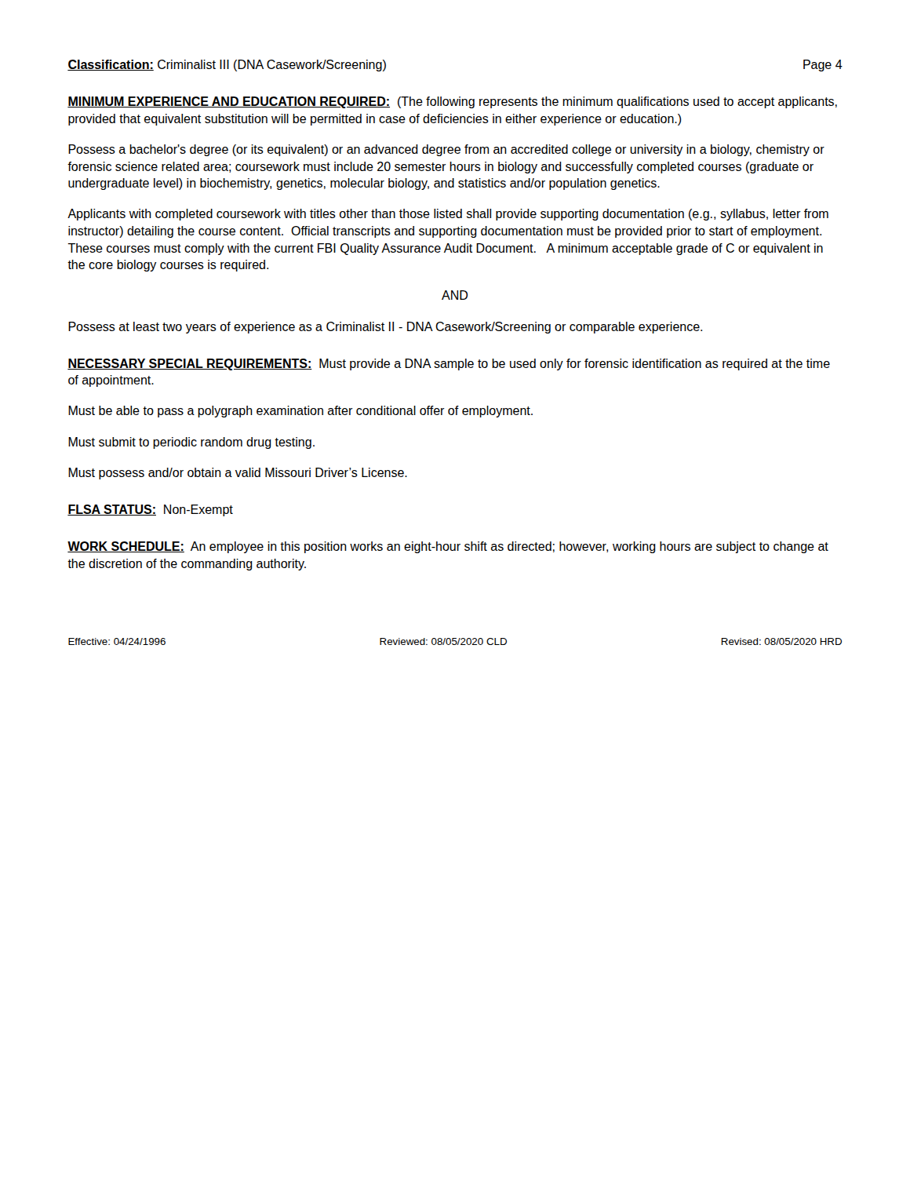Classification: Criminalist III (DNA Casework/Screening)
Page 4
MINIMUM EXPERIENCE AND EDUCATION REQUIRED: (The following represents the minimum qualifications used to accept applicants, provided that equivalent substitution will be permitted in case of deficiencies in either experience or education.)
Possess a bachelor's degree (or its equivalent) or an advanced degree from an accredited college or university in a biology, chemistry or forensic science related area; coursework must include 20 semester hours in biology and successfully completed courses (graduate or undergraduate level) in biochemistry, genetics, molecular biology, and statistics and/or population genetics.
Applicants with completed coursework with titles other than those listed shall provide supporting documentation (e.g., syllabus, letter from instructor) detailing the course content. Official transcripts and supporting documentation must be provided prior to start of employment. These courses must comply with the current FBI Quality Assurance Audit Document. A minimum acceptable grade of C or equivalent in the core biology courses is required.
AND
Possess at least two years of experience as a Criminalist II - DNA Casework/Screening or comparable experience.
NECESSARY SPECIAL REQUIREMENTS: Must provide a DNA sample to be used only for forensic identification as required at the time of appointment.
Must be able to pass a polygraph examination after conditional offer of employment.
Must submit to periodic random drug testing.
Must possess and/or obtain a valid Missouri Driver’s License.
FLSA STATUS: Non-Exempt
WORK SCHEDULE: An employee in this position works an eight-hour shift as directed; however, working hours are subject to change at the discretion of the commanding authority.
Effective: 04/24/1996 Reviewed: 08/05/2020 CLD Revised: 08/05/2020 HRD